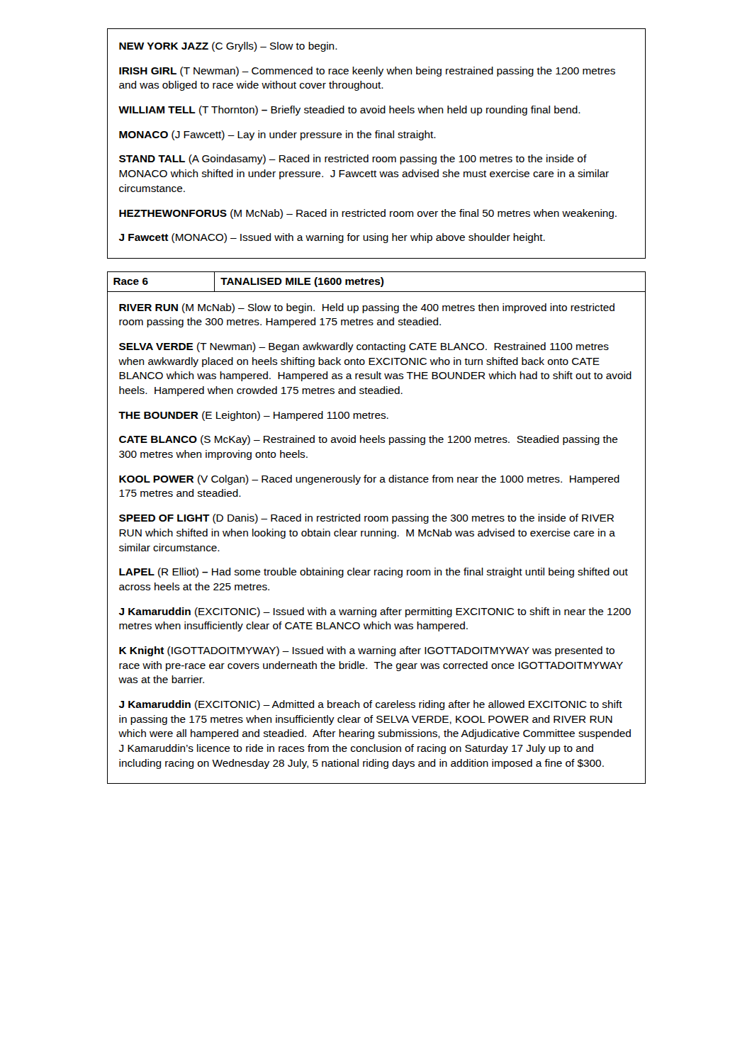NEW YORK JAZZ (C Grylls) – Slow to begin.
IRISH GIRL (T Newman) – Commenced to race keenly when being restrained passing the 1200 metres and was obliged to race wide without cover throughout.
WILLIAM TELL (T Thornton) – Briefly steadied to avoid heels when held up rounding final bend.
MONACO (J Fawcett) – Lay in under pressure in the final straight.
STAND TALL (A Goindasamy) – Raced in restricted room passing the 100 metres to the inside of MONACO which shifted in under pressure. J Fawcett was advised she must exercise care in a similar circumstance.
HEZTHEWONFORUS (M McNab) – Raced in restricted room over the final 50 metres when weakening.
J Fawcett (MONACO) – Issued with a warning for using her whip above shoulder height.
| Race 6 | TANALISED MILE (1600 metres) |
RIVER RUN (M McNab) – Slow to begin. Held up passing the 400 metres then improved into restricted room passing the 300 metres. Hampered 175 metres and steadied.
SELVA VERDE (T Newman) – Began awkwardly contacting CATE BLANCO. Restrained 1100 metres when awkwardly placed on heels shifting back onto EXCITONIC who in turn shifted back onto CATE BLANCO which was hampered. Hampered as a result was THE BOUNDER which had to shift out to avoid heels. Hampered when crowded 175 metres and steadied.
THE BOUNDER (E Leighton) – Hampered 1100 metres.
CATE BLANCO (S McKay) – Restrained to avoid heels passing the 1200 metres. Steadied passing the 300 metres when improving onto heels.
KOOL POWER (V Colgan) – Raced ungenerously for a distance from near the 1000 metres. Hampered 175 metres and steadied.
SPEED OF LIGHT (D Danis) – Raced in restricted room passing the 300 metres to the inside of RIVER RUN which shifted in when looking to obtain clear running. M McNab was advised to exercise care in a similar circumstance.
LAPEL (R Elliot) – Had some trouble obtaining clear racing room in the final straight until being shifted out across heels at the 225 metres.
J Kamaruddin (EXCITONIC) – Issued with a warning after permitting EXCITONIC to shift in near the 1200 metres when insufficiently clear of CATE BLANCO which was hampered.
K Knight (IGOTTADOITMYWAY) – Issued with a warning after IGOTTADOITMYWAY was presented to race with pre-race ear covers underneath the bridle. The gear was corrected once IGOTTADOITMYWAY was at the barrier.
J Kamaruddin (EXCITONIC) – Admitted a breach of careless riding after he allowed EXCITONIC to shift in passing the 175 metres when insufficiently clear of SELVA VERDE, KOOL POWER and RIVER RUN which were all hampered and steadied. After hearing submissions, the Adjudicative Committee suspended J Kamaruddin’s licence to ride in races from the conclusion of racing on Saturday 17 July up to and including racing on Wednesday 28 July, 5 national riding days and in addition imposed a fine of $300.